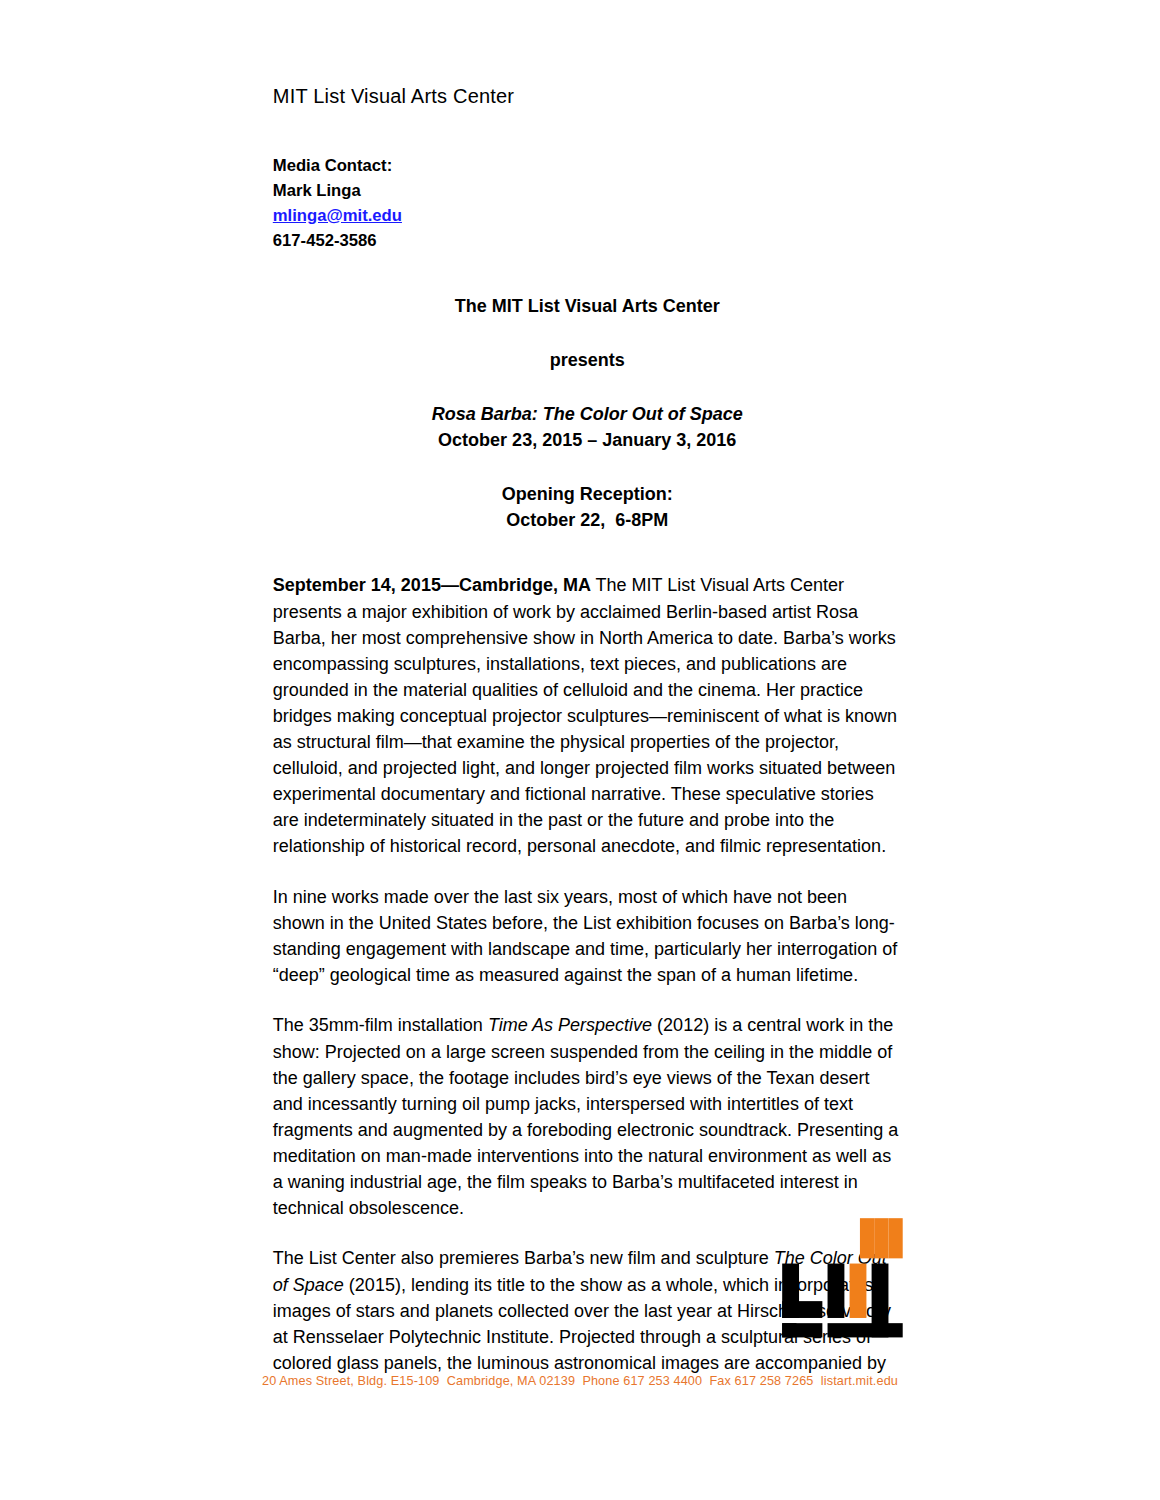MIT List Visual Arts Center
Media Contact:
Mark Linga
mlinga@mit.edu
617-452-3586
The MIT List Visual Arts Center
presents
Rosa Barba: The Color Out of Space
October 23, 2015 – January 3, 2016
Opening Reception:
October 22, 6-8PM
September 14, 2015—Cambridge, MA The MIT List Visual Arts Center presents a major exhibition of work by acclaimed Berlin-based artist Rosa Barba, her most comprehensive show in North America to date. Barba’s works encompassing sculptures, installations, text pieces, and publications are grounded in the material qualities of celluloid and the cinema. Her practice bridges making conceptual projector sculptures—reminiscent of what is known as structural film—that examine the physical properties of the projector, celluloid, and projected light, and longer projected film works situated between experimental documentary and fictional narrative. These speculative stories are indeterminately situated in the past or the future and probe into the relationship of historical record, personal anecdote, and filmic representation.
In nine works made over the last six years, most of which have not been shown in the United States before, the List exhibition focuses on Barba’s long-standing engagement with landscape and time, particularly her interrogation of “deep” geological time as measured against the span of a human lifetime.
The 35mm-film installation Time As Perspective (2012) is a central work in the show: Projected on a large screen suspended from the ceiling in the middle of the gallery space, the footage includes bird’s eye views of the Texan desert and incessantly turning oil pump jacks, interspersed with intertitles of text fragments and augmented by a foreboding electronic soundtrack. Presenting a meditation on man-made interventions into the natural environment as well as a waning industrial age, the film speaks to Barba’s multifaceted interest in technical obsolescence.
The List Center also premieres Barba’s new film and sculpture The Color Out of Space (2015), lending its title to the show as a whole, which incorporates images of stars and planets collected over the last year at Hirsch Observatory at Rensselaer Polytechnic Institute. Projected through a sculptural series of colored glass panels, the luminous astronomical images are accompanied by
20 Ames Street, Bldg. E15-109 Cambridge, MA 02139 Phone 617 253 4400 Fax 617 258 7265 listart.mit.edu